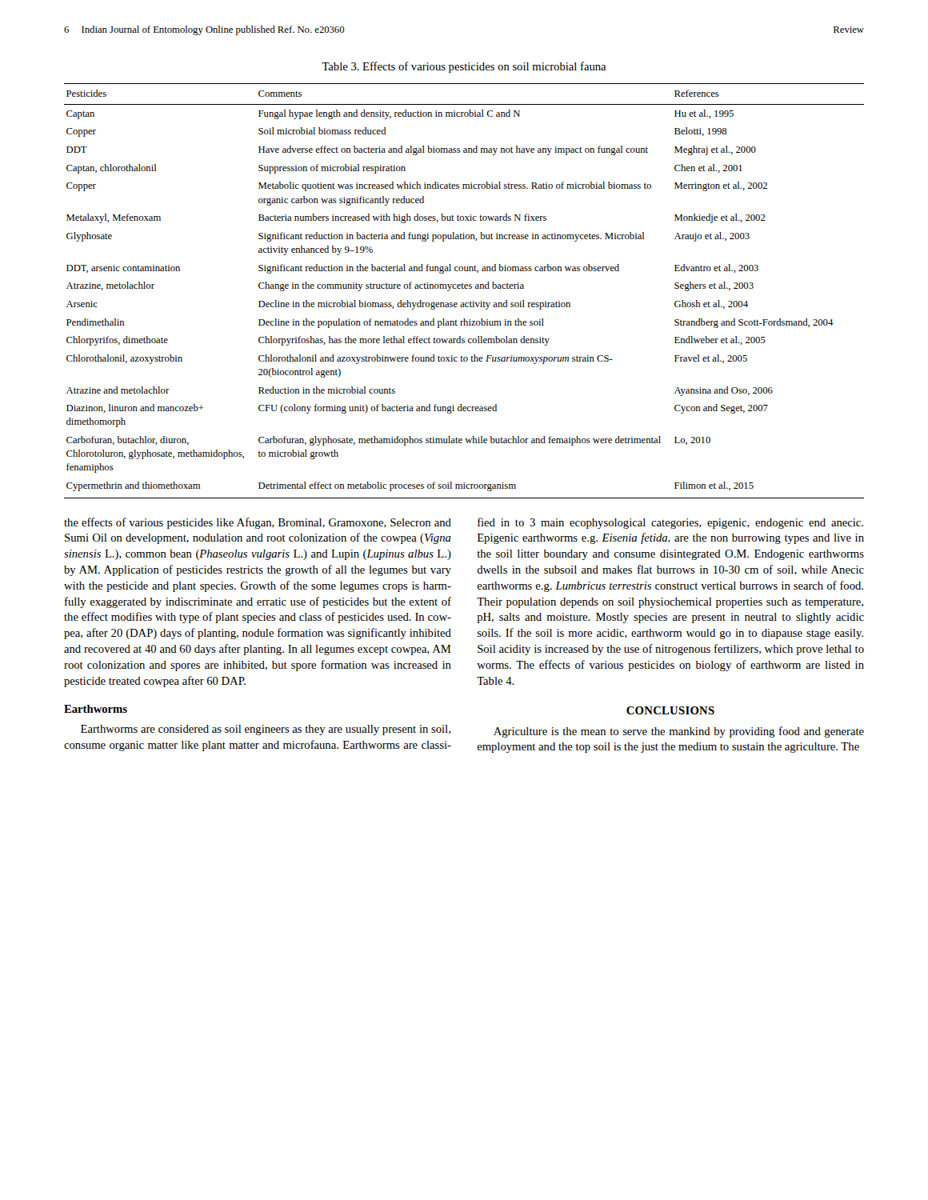6 Indian Journal of Entomology Online published Ref. No. e20360
Review
Table 3. Effects of various pesticides on soil microbial fauna
| Pesticides | Comments | References |
| --- | --- | --- |
| Captan | Fungal hypae length and density, reduction in microbial C and N | Hu et al., 1995 |
| Copper | Soil microbial biomass reduced | Belotti, 1998 |
| DDT | Have adverse effect on bacteria and algal biomass and may not have any impact on fungal count | Meghraj et al., 2000 |
| Captan, chlorothalonil | Suppression of microbial respiration | Chen et al., 2001 |
| Copper | Metabolic quotient was increased which indicates microbial stress. Ratio of microbial biomass to organic carbon was significantly reduced | Merrington et al., 2002 |
| Metalaxyl, Mefenoxam | Bacteria numbers increased with high doses, but toxic towards N fixers | Monkiedje et al., 2002 |
| Glyphosate | Significant reduction in bacteria and fungi population, but increase in actinomycetes. Microbial activity enhanced by 9–19% | Araujo et al., 2003 |
| DDT, arsenic contamination | Significant reduction in the bacterial and fungal count, and biomass carbon was observed | Edvantro et al., 2003 |
| Atrazine, metolachlor | Change in the community structure of actinomycetes and bacteria | Seghers et al., 2003 |
| Arsenic | Decline in the microbial biomass, dehydrogenase activity and soil respiration | Ghosh et al., 2004 |
| Pendimethalin | Decline in the population of nematodes and plant rhizobium in the soil | Strandberg and Scott-Fordsmand, 2004 |
| Chlorpyrifos, dimethoate | Chlorpyrifoshas, has the more lethal effect towards collembolan density | Endlweber et al., 2005 |
| Chlorothalonil, azoxystrobin | Chlorothalonil and azoxystrobinwere found toxic to the Fusariumoxysporum strain CS-20(biocontrol agent) | Fravel et al., 2005 |
| Atrazine and metolachlor | Reduction in the microbial counts | Ayansina and Oso, 2006 |
| Diazinon, linuron and mancozeb+ dimethomorph | CFU (colony forming unit) of bacteria and fungi decreased | Cycon and Seget, 2007 |
| Carbofuran, butachlor, diuron, Chlorotoluron, glyphosate, methamidophos, fenamiphos | Carbofuran, glyphosate, methamidophos stimulate while butachlor and femaiphos were detrimental to microbial growth | Lo, 2010 |
| Cypermethrin and thiomethoxam | Detrimental effect on metabolic proceses of soil microorganism | Filimon et al., 2015 |
the effects of various pesticides like Afugan, Brominal, Gramoxone, Selecron and Sumi Oil on development, nodulation and root colonization of the cowpea (Vigna sinensis L.), common bean (Phaseolus vulgaris L.) and Lupin (Lupinus albus L.) by AM. Application of pesticides restricts the growth of all the legumes but vary with the pesticide and plant species. Growth of the some legumes crops is harmfully exaggerated by indiscriminate and erratic use of pesticides but the extent of the effect modifies with type of plant species and class of pesticides used. In cowpea, after 20 (DAP) days of planting, nodule formation was significantly inhibited and recovered at 40 and 60 days after planting. In all legumes except cowpea, AM root colonization and spores are inhibited, but spore formation was increased in pesticide treated cowpea after 60 DAP.
Earthworms
Earthworms are considered as soil engineers as they are usually present in soil, consume organic matter like plant matter and microfauna. Earthworms are classified in to 3 main ecophysological categories, epigenic, endogenic end anecic. Epigenic earthworms e.g. Eisenia fetida, are the non burrowing types and live in the soil litter boundary and consume disintegrated O.M. Endogenic earthworms dwells in the subsoil and makes flat burrows in 10-30 cm of soil, while Anecic earthworms e.g. Lumbricus terrestris construct vertical burrows in search of food. Their population depends on soil physiochemical properties such as temperature, pH, salts and moisture. Mostly species are present in neutral to slightly acidic soils. If the soil is more acidic, earthworm would go in to diapause stage easily. Soil acidity is increased by the use of nitrogenous fertilizers, which prove lethal to worms. The effects of various pesticides on biology of earthworm are listed in Table 4.
CONCLUSIONS
Agriculture is the mean to serve the mankind by providing food and generate employment and the top soil is the just the medium to sustain the agriculture. The